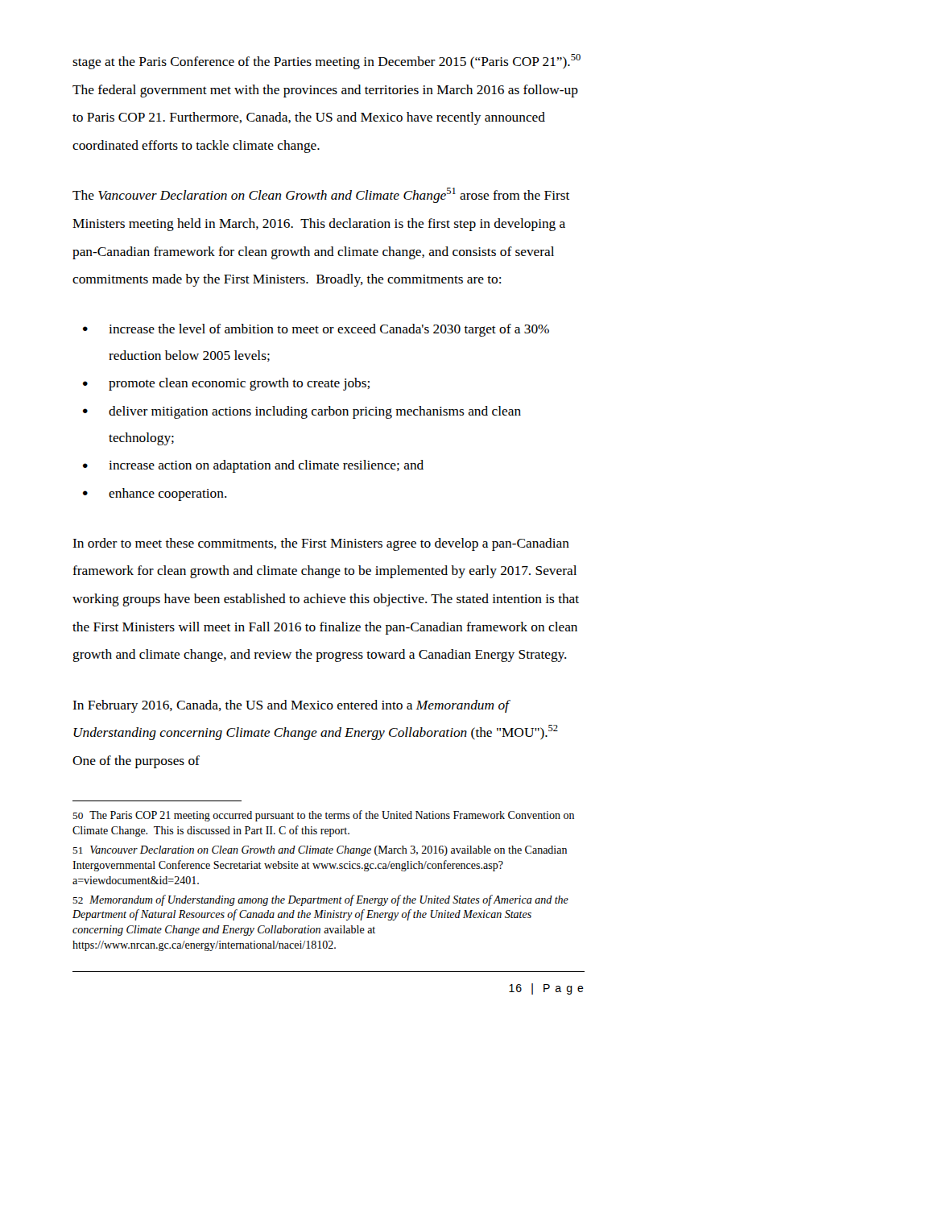stage at the Paris Conference of the Parties meeting in December 2015 (“Paris COP 21”).50 The federal government met with the provinces and territories in March 2016 as follow-up to Paris COP 21. Furthermore, Canada, the US and Mexico have recently announced coordinated efforts to tackle climate change.
The Vancouver Declaration on Clean Growth and Climate Change51 arose from the First Ministers meeting held in March, 2016. This declaration is the first step in developing a pan-Canadian framework for clean growth and climate change, and consists of several commitments made by the First Ministers. Broadly, the commitments are to:
increase the level of ambition to meet or exceed Canada's 2030 target of a 30% reduction below 2005 levels;
promote clean economic growth to create jobs;
deliver mitigation actions including carbon pricing mechanisms and clean technology;
increase action on adaptation and climate resilience; and
enhance cooperation.
In order to meet these commitments, the First Ministers agree to develop a pan-Canadian framework for clean growth and climate change to be implemented by early 2017. Several working groups have been established to achieve this objective. The stated intention is that the First Ministers will meet in Fall 2016 to finalize the pan-Canadian framework on clean growth and climate change, and review the progress toward a Canadian Energy Strategy.
In February 2016, Canada, the US and Mexico entered into a Memorandum of Understanding concerning Climate Change and Energy Collaboration (the "MOU").52 One of the purposes of
50 The Paris COP 21 meeting occurred pursuant to the terms of the United Nations Framework Convention on Climate Change. This is discussed in Part II. C of this report.
51 Vancouver Declaration on Clean Growth and Climate Change (March 3, 2016) available on the Canadian Intergovernmental Conference Secretariat website at www.scics.gc.ca/englich/conferences.asp?a=viewdocument&id=2401.
52 Memorandum of Understanding among the Department of Energy of the United States of America and the Department of Natural Resources of Canada and the Ministry of Energy of the United Mexican States concerning Climate Change and Energy Collaboration available at https://www.nrcan.gc.ca/energy/international/nacei/18102.
16 | P a g e